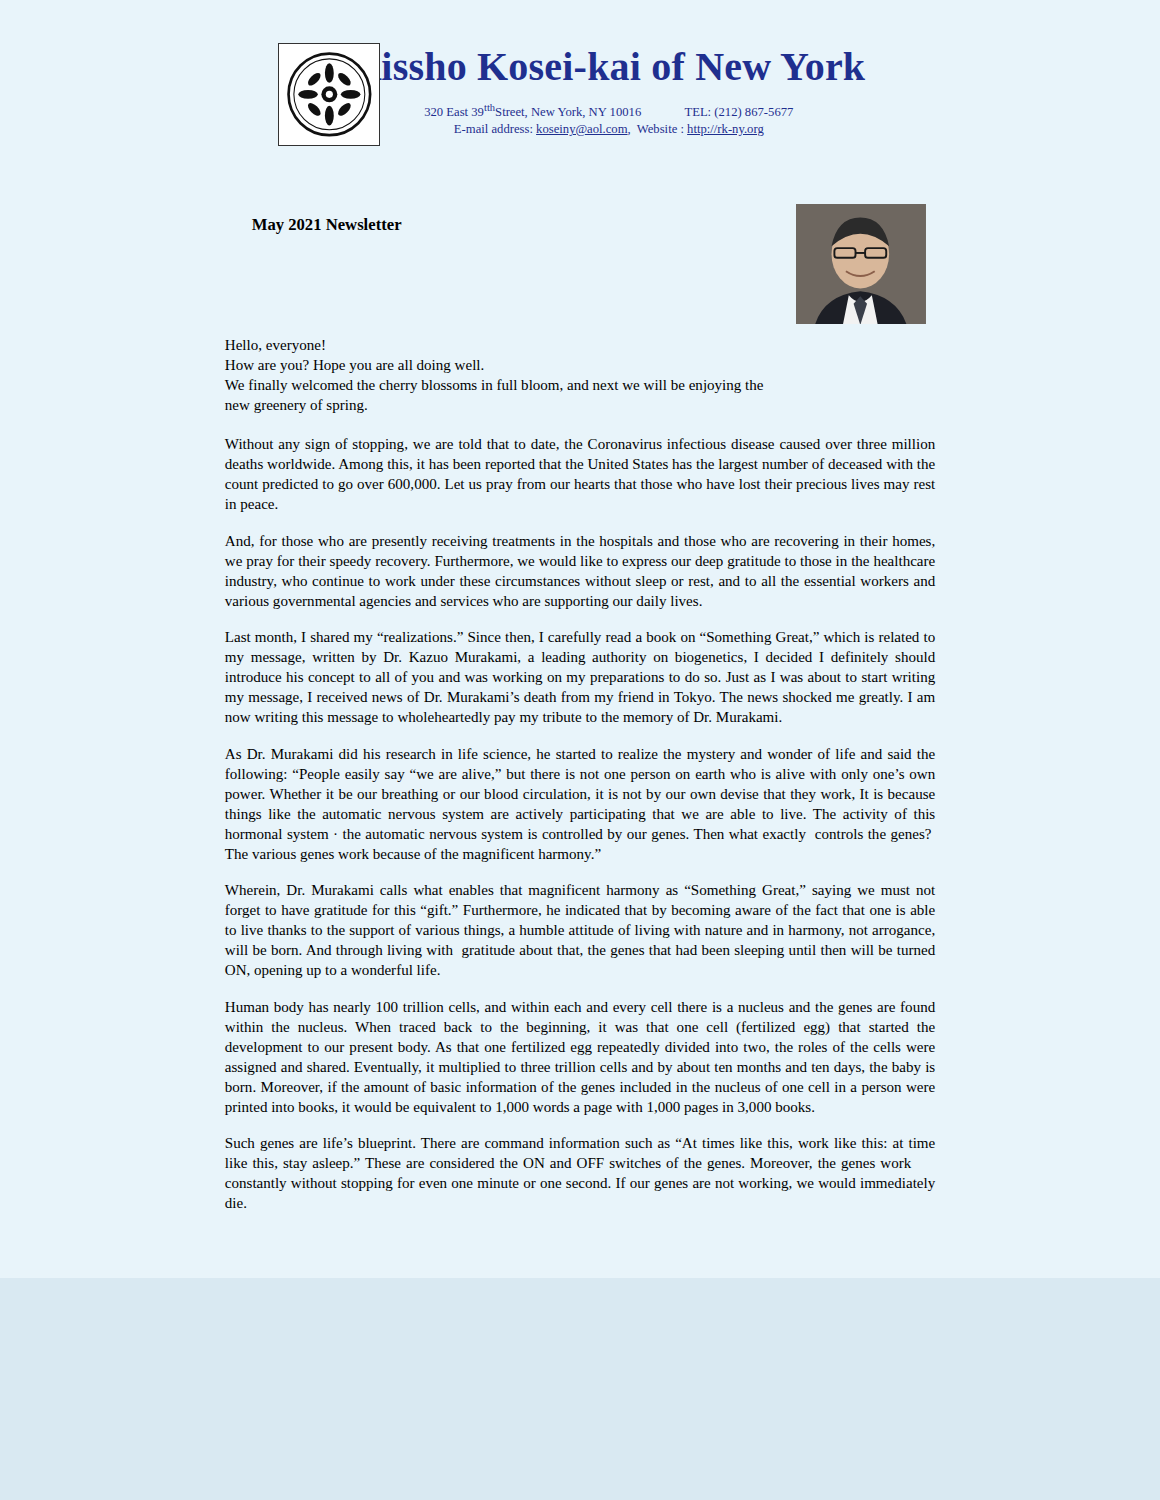Rissho Kosei-kai of New York
320 East 39tthStreet, New York, NY 10016 TEL: (212) 867-5677
E-mail address: koseiny@aol.com, Website : http://rk-ny.org
May 2021 Newsletter
Hello, everyone!
How are you? Hope you are all doing well.
We finally welcomed the cherry blossoms in full bloom, and next we will be enjoying the new greenery of spring.
Without any sign of stopping, we are told that to date, the Coronavirus infectious disease caused over three million deaths worldwide. Among this, it has been reported that the United States has the largest number of deceased with the count predicted to go over 600,000. Let us pray from our hearts that those who have lost their precious lives may rest in peace.
And, for those who are presently receiving treatments in the hospitals and those who are recovering in their homes, we pray for their speedy recovery. Furthermore, we would like to express our deep gratitude to those in the healthcare industry, who continue to work under these circumstances without sleep or rest, and to all the essential workers and various governmental agencies and services who are supporting our daily lives.
Last month, I shared my “realizations.” Since then, I carefully read a book on “Something Great,” which is related to my message, written by Dr. Kazuo Murakami, a leading authority on biogenetics, I decided I definitely should introduce his concept to all of you and was working on my preparations to do so. Just as I was about to start writing my message, I received news of Dr. Murakami’s death from my friend in Tokyo. The news shocked me greatly. I am now writing this message to wholeheartedly pay my tribute to the memory of Dr. Murakami.
As Dr. Murakami did his research in life science, he started to realize the mystery and wonder of life and said the following: “People easily say “we are alive,” but there is not one person on earth who is alive with only one’s own power. Whether it be our breathing or our blood circulation, it is not by our own devise that they work, It is because things like the automatic nervous system are actively participating that we are able to live. The activity of this hormonal system · the automatic nervous system is controlled by our genes. Then what exactly controls the genes? The various genes work because of the magnificent harmony.”
Wherein, Dr. Murakami calls what enables that magnificent harmony as “Something Great,” saying we must not forget to have gratitude for this “gift.” Furthermore, he indicated that by becoming aware of the fact that one is able to live thanks to the support of various things, a humble attitude of living with nature and in harmony, not arrogance, will be born. And through living with gratitude about that, the genes that had been sleeping until then will be turned ON, opening up to a wonderful life.
Human body has nearly 100 trillion cells, and within each and every cell there is a nucleus and the genes are found within the nucleus. When traced back to the beginning, it was that one cell (fertilized egg) that started the development to our present body. As that one fertilized egg repeatedly divided into two, the roles of the cells were assigned and shared. Eventually, it multiplied to three trillion cells and by about ten months and ten days, the baby is born. Moreover, if the amount of basic information of the genes included in the nucleus of one cell in a person were printed into books, it would be equivalent to 1,000 words a page with 1,000 pages in 3,000 books.
Such genes are life’s blueprint. There are command information such as “At times like this, work like this: at time like this, stay asleep.” These are considered the ON and OFF switches of the genes. Moreover, the genes work constantly without stopping for even one minute or one second. If our genes are not working, we would immediately die.